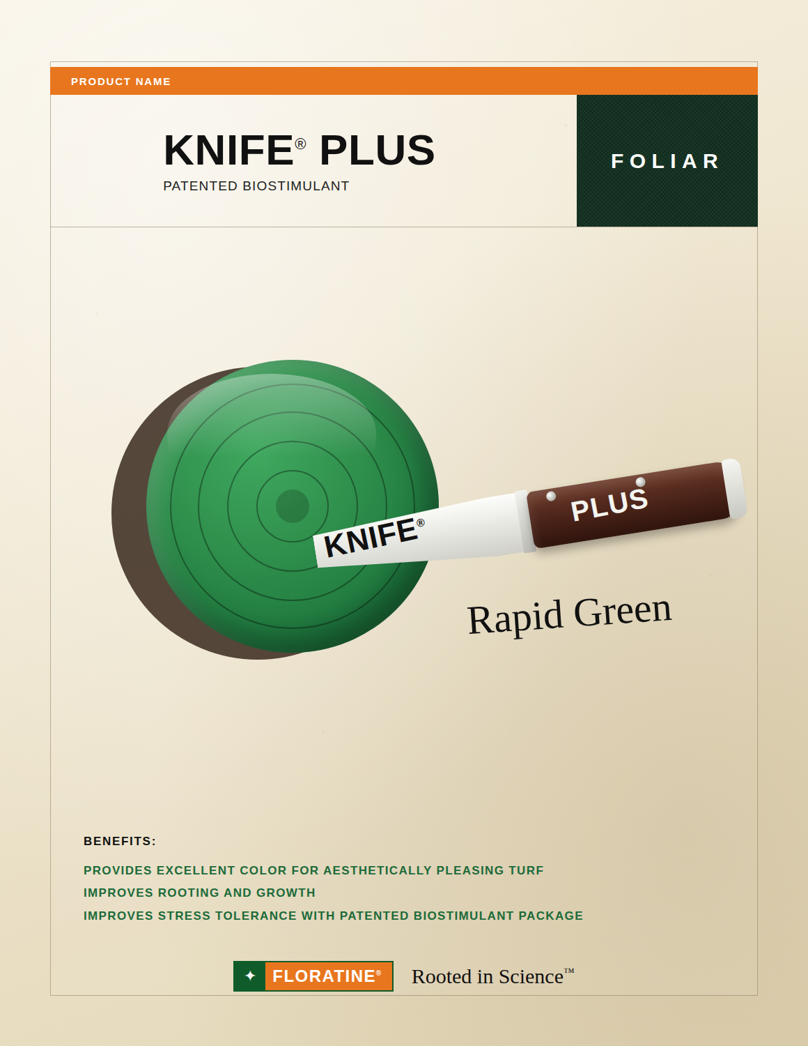PRODUCT NAME
KNIFE® PLUS
PATENTED BIOSTIMULANT
FOLIAR
KNIFE®
PLUS
Rapid Green
Knife Plus knife embedded in the bullseye of a green target. Caption: Rapid Green.
BENEFITS:
Provides excellent color for aesthetically pleasing turf
Improves rooting and growth
Improves stress tolerance with patented biostimulant package
✦ FLORATINE®
Rooted in Science™